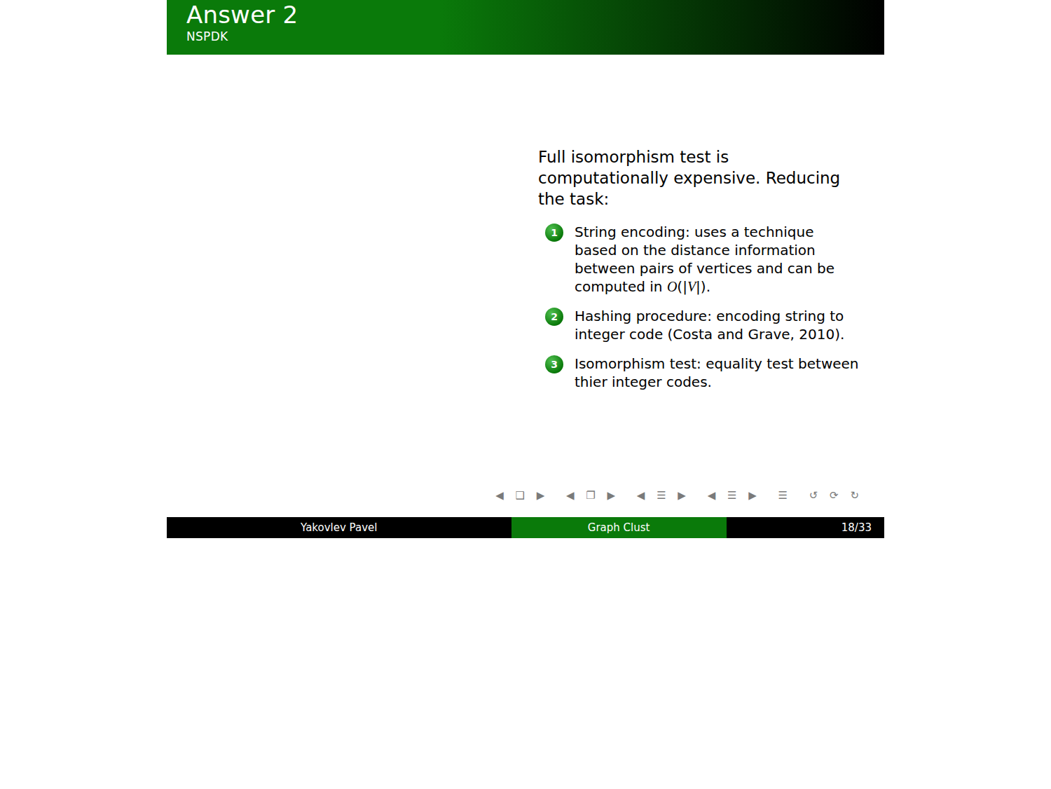Answer 2
NSPDK
Full isomorphism test is computationally expensive. Reducing the task:
1 String encoding: uses a technique based on the distance information between pairs of vertices and can be computed in O(|V|).
2 Hashing procedure: encoding string to integer code (Costa and Grave, 2010).
3 Isomorphism test: equality test between thier integer codes.
◀ ❑ ▶ ◀ ❐ ▶ ◀ ☰ ▶ ◀ ☰ ▶ ☰ ↺ ⟳ ↻
Yakovlev Pavel
Graph Clust
18/33